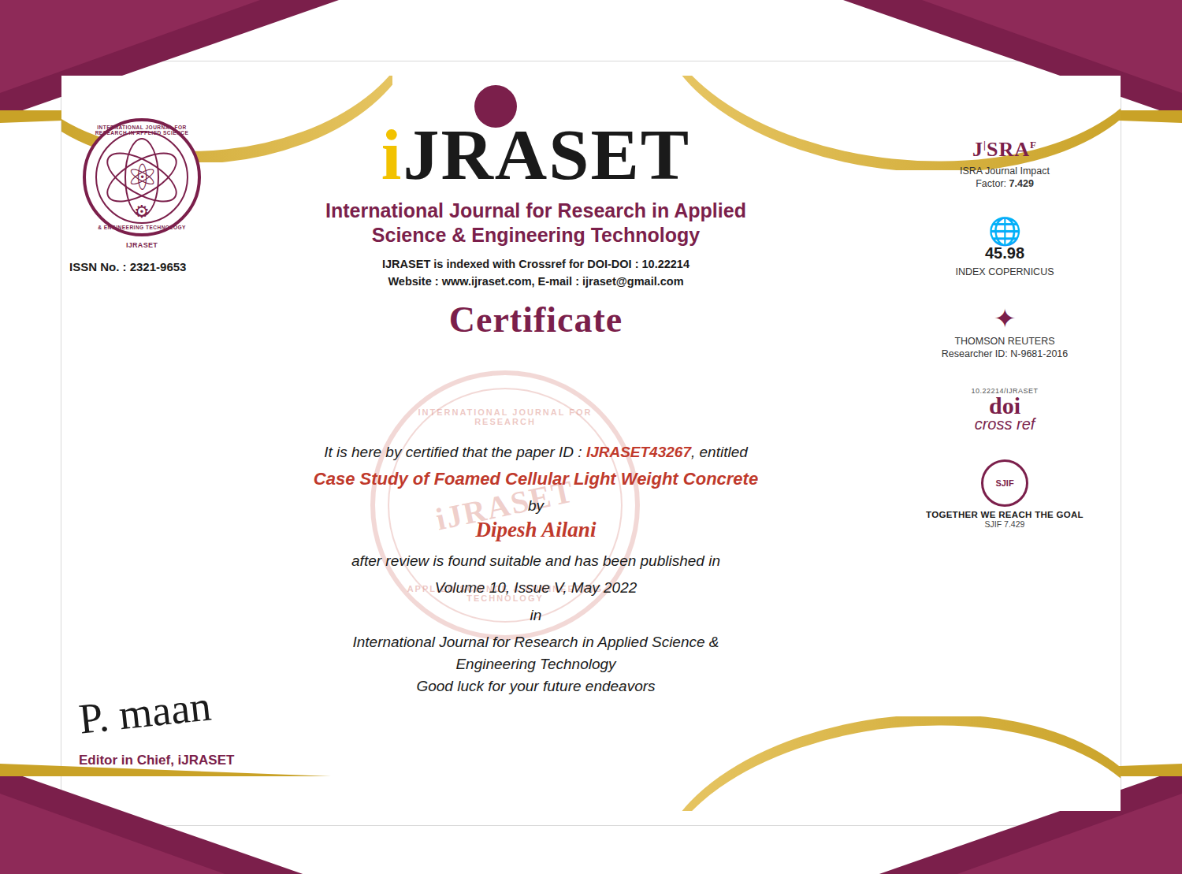International Journal for Research in Applied Science
⚛
⚙
& Engineering Technology
IJRASET
ISSN No. : 2321-9653
iJRASET
International Journal for Research in Applied
Science & Engineering Technology
IJRASET is indexed with Crossref for DOI-DOI : 10.22214
Website : www.ijraset.com, E-mail : ijraset@gmail.com
Certificate
J|SRAF
ISRA Journal Impact
Factor: 7.429
🌐
45.98
INDEX COPERNICUS
✦
THOMSON REUTERS
Researcher ID: N-9681-2016
10.22214/IJRASET
doi
cross ref
TOGETHER WE REACH THE GOAL
SJIF 7.429
International Journal for Research
Applied Science & Engineering Technology
iJRASET
It is here by certified that the paper ID : IJRASET43267, entitled
Case Study of Foamed Cellular Light Weight Concrete
by
Dipesh Ailani
after review is found suitable and has been published in
Volume 10, Issue V, May 2022
in
International Journal for Research in Applied Science &
Engineering Technology
Good luck for your future endeavors
P. maan
Editor in Chief, iJRASET